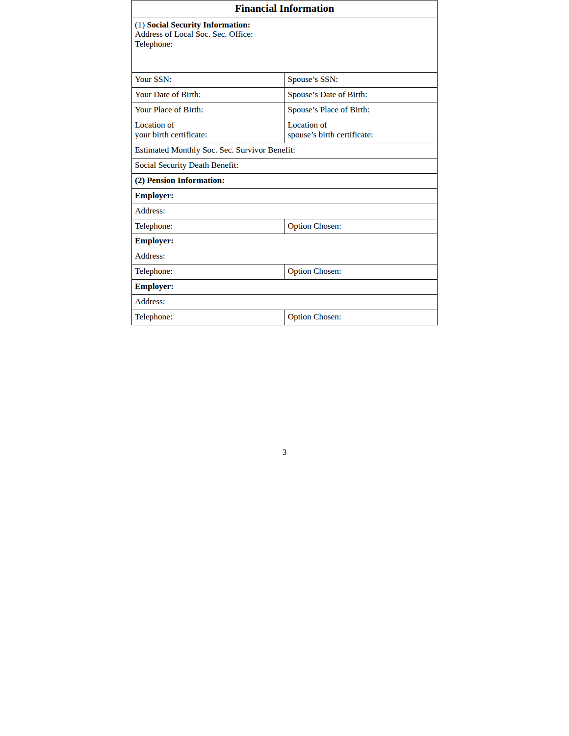| Financial Information |
| (1) Social Security Information: Address of Local Soc. Sec. Office: Telephone: |
| Your SSN: | Spouse’s SSN: |
| Your Date of Birth: | Spouse’s Date of Birth: |
| Your Place of Birth: | Spouse’s Place of Birth: |
| Location of your birth certificate: | Location of spouse’s birth certificate: |
| Estimated Monthly Soc. Sec. Survivor Benefit: |
| Social Security Death Benefit: |
| (2) Pension Information: |
| Employer: |
| Address: |
| Telephone: | Option Chosen: |
| Employer: |
| Address: |
| Telephone: | Option Chosen: |
| Employer: |
| Address: |
| Telephone: | Option Chosen: |
3